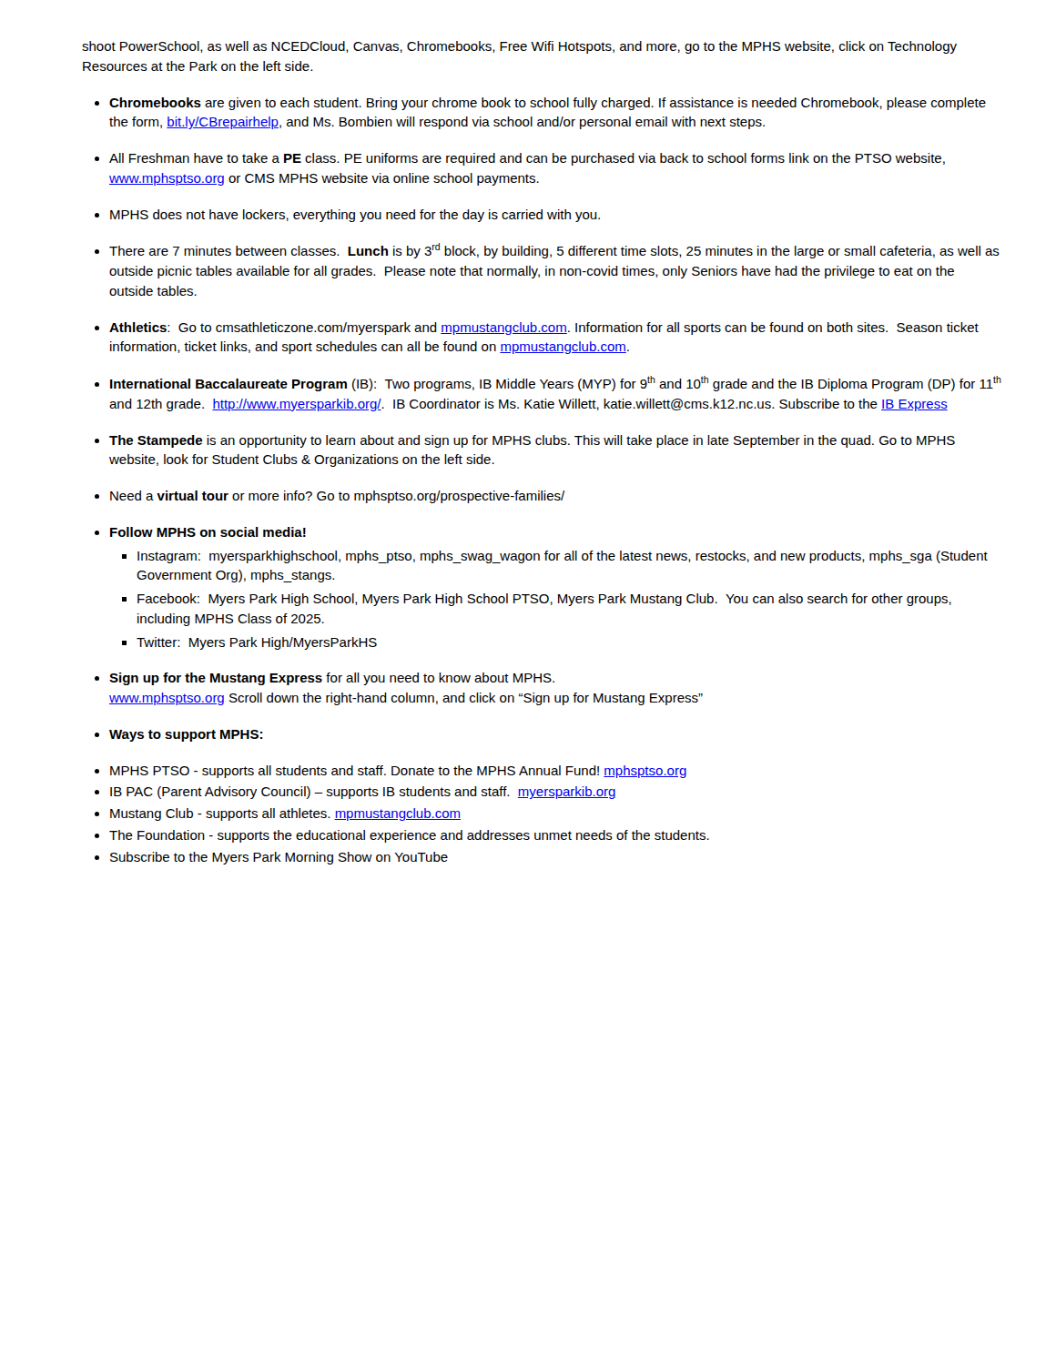shoot PowerSchool, as well as NCEDCloud, Canvas, Chromebooks, Free Wifi Hotspots, and more, go to the MPHS website, click on Technology Resources at the Park on the left side.
Chromebooks are given to each student. Bring your chrome book to school fully charged. If assistance is needed Chromebook, please complete the form, bit.ly/CBrepairhelp, and Ms. Bombien will respond via school and/or personal email with next steps.
All Freshman have to take a PE class. PE uniforms are required and can be purchased via back to school forms link on the PTSO website, www.mphsptso.org or CMS MPHS website via online school payments.
MPHS does not have lockers, everything you need for the day is carried with you.
There are 7 minutes between classes. Lunch is by 3rd block, by building, 5 different time slots, 25 minutes in the large or small cafeteria, as well as outside picnic tables available for all grades. Please note that normally, in non-covid times, only Seniors have had the privilege to eat on the outside tables.
Athletics: Go to cmsathleticzone.com/myerspark and mpmustangclub.com. Information for all sports can be found on both sites. Season ticket information, ticket links, and sport schedules can all be found on mpmustangclub.com.
International Baccalaureate Program (IB): Two programs, IB Middle Years (MYP) for 9th and 10th grade and the IB Diploma Program (DP) for 11th and 12th grade. http://www.myersparkib.org/. IB Coordinator is Ms. Katie Willett, katie.willett@cms.k12.nc.us. Subscribe to the IB Express
The Stampede is an opportunity to learn about and sign up for MPHS clubs. This will take place in late September in the quad. Go to MPHS website, look for Student Clubs & Organizations on the left side.
Need a virtual tour or more info? Go to mphsptso.org/prospective-families/
Follow MPHS on social media!
Instagram: myersparkhighschool, mphs_ptso, mphs_swag_wagon for all of the latest news, restocks, and new products, mphs_sga (Student Government Org), mphs_stangs.
Facebook: Myers Park High School, Myers Park High School PTSO, Myers Park Mustang Club. You can also search for other groups, including MPHS Class of 2025.
Twitter: Myers Park High/MyersParkHS
Sign up for the Mustang Express for all you need to know about MPHS.
www.mphsptso.org Scroll down the right-hand column, and click on “Sign up for Mustang Express”
Ways to support MPHS:
MPHS PTSO - supports all students and staff. Donate to the MPHS Annual Fund! mphsptso.org
IB PAC (Parent Advisory Council) – supports IB students and staff. myersparkib.org
Mustang Club - supports all athletes. mpmustangclub.com
The Foundation - supports the educational experience and addresses unmet needs of the students.
Subscribe to the Myers Park Morning Show on YouTube